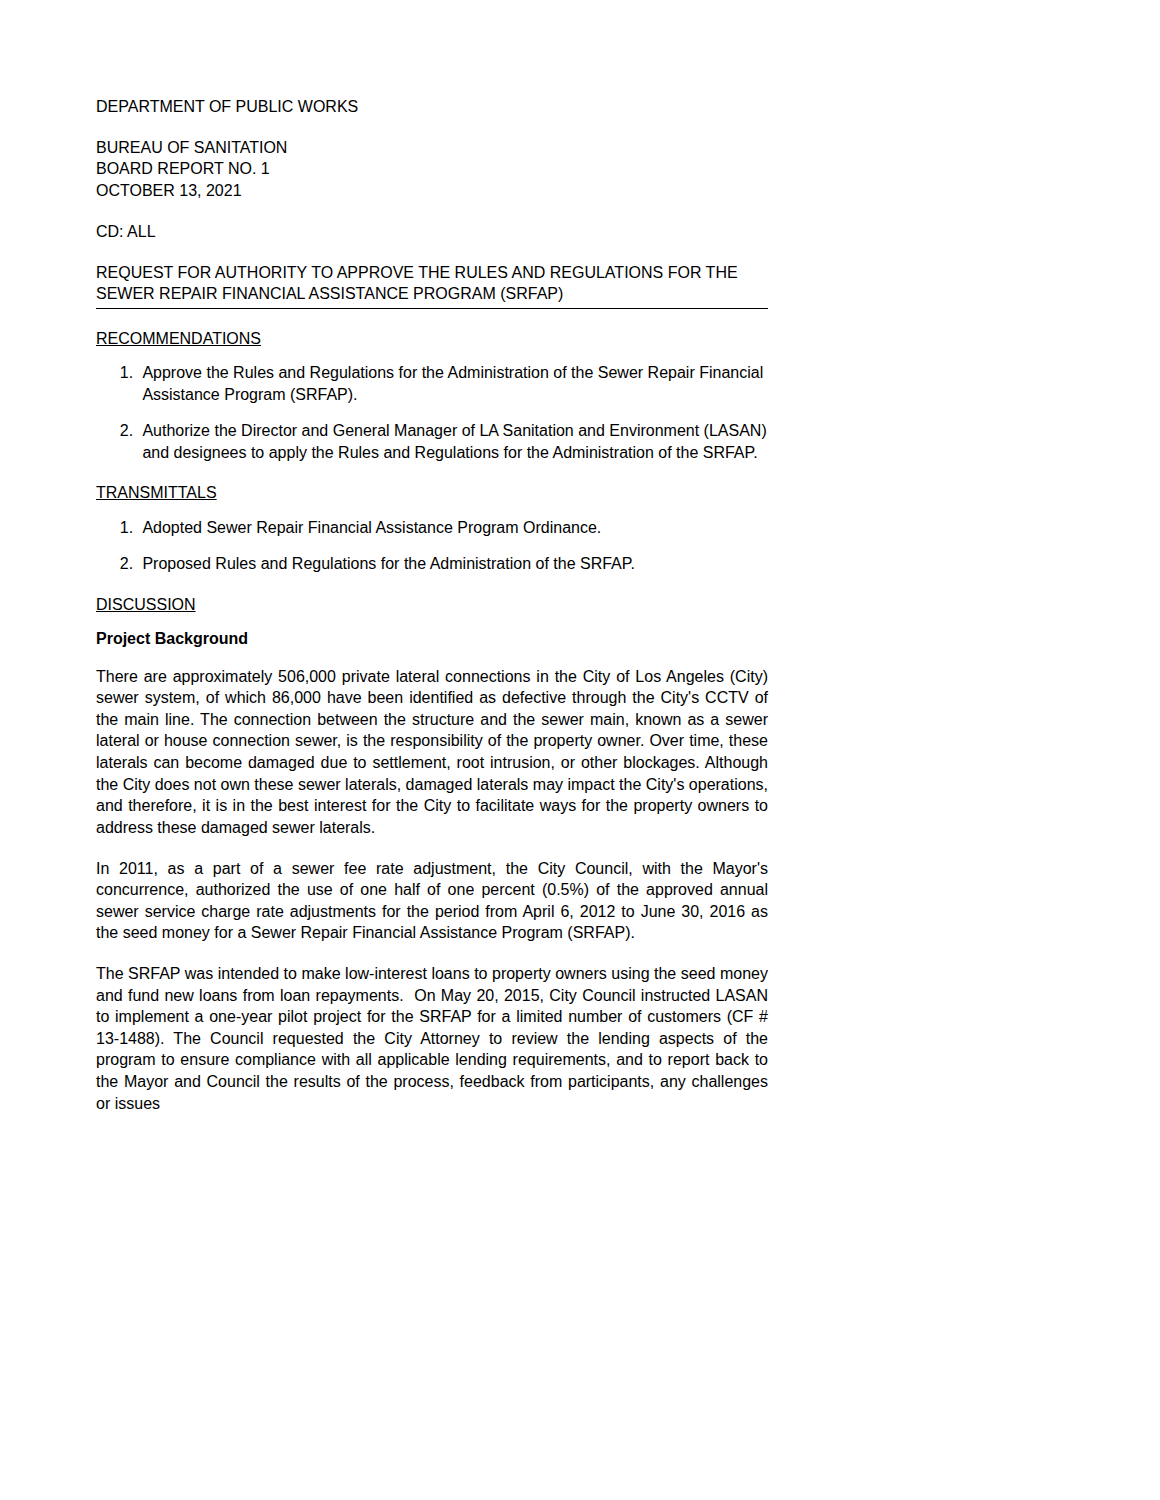DEPARTMENT OF PUBLIC WORKS
BUREAU OF SANITATION
BOARD REPORT NO. 1
OCTOBER 13, 2021
CD: ALL
REQUEST FOR AUTHORITY TO APPROVE THE RULES AND REGULATIONS FOR THE SEWER REPAIR FINANCIAL ASSISTANCE PROGRAM (SRFAP)
RECOMMENDATIONS
Approve the Rules and Regulations for the Administration of the Sewer Repair Financial Assistance Program (SRFAP).
Authorize the Director and General Manager of LA Sanitation and Environment (LASAN) and designees to apply the Rules and Regulations for the Administration of the SRFAP.
TRANSMITTALS
Adopted Sewer Repair Financial Assistance Program Ordinance.
Proposed Rules and Regulations for the Administration of the SRFAP.
DISCUSSION
Project Background
There are approximately 506,000 private lateral connections in the City of Los Angeles (City) sewer system, of which 86,000 have been identified as defective through the City's CCTV of the main line. The connection between the structure and the sewer main, known as a sewer lateral or house connection sewer, is the responsibility of the property owner. Over time, these laterals can become damaged due to settlement, root intrusion, or other blockages. Although the City does not own these sewer laterals, damaged laterals may impact the City's operations, and therefore, it is in the best interest for the City to facilitate ways for the property owners to address these damaged sewer laterals.
In 2011, as a part of a sewer fee rate adjustment, the City Council, with the Mayor's concurrence, authorized the use of one half of one percent (0.5%) of the approved annual sewer service charge rate adjustments for the period from April 6, 2012 to June 30, 2016 as the seed money for a Sewer Repair Financial Assistance Program (SRFAP).
The SRFAP was intended to make low-interest loans to property owners using the seed money and fund new loans from loan repayments. On May 20, 2015, City Council instructed LASAN to implement a one-year pilot project for the SRFAP for a limited number of customers (CF # 13-1488). The Council requested the City Attorney to review the lending aspects of the program to ensure compliance with all applicable lending requirements, and to report back to the Mayor and Council the results of the process, feedback from participants, any challenges or issues